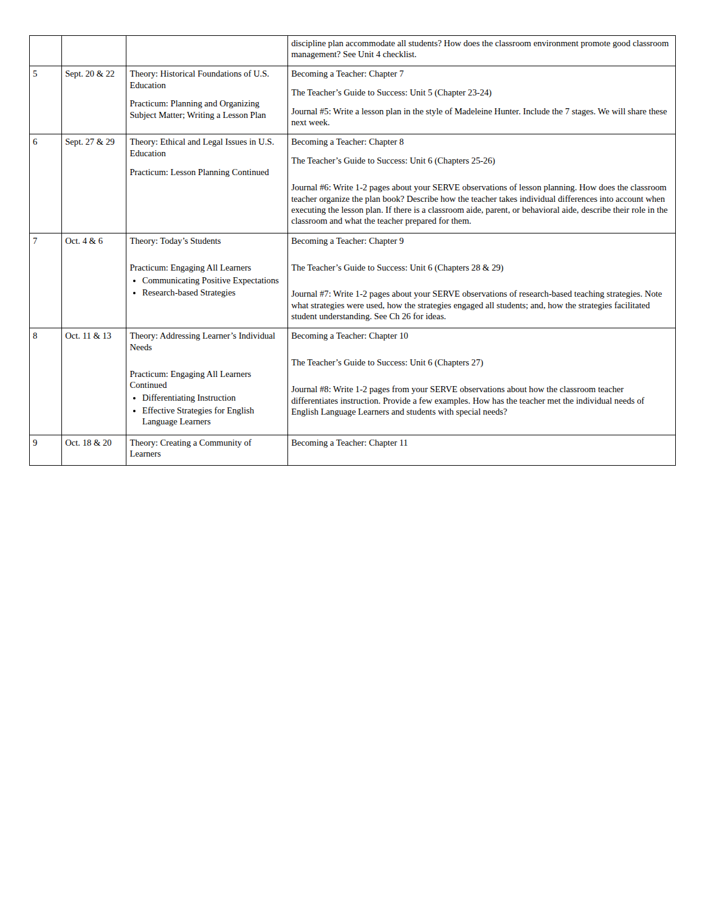| | | | discipline plan accommodate all students? How does the classroom environment promote good classroom management? See Unit 4 checklist. |
| 5 | Sept. 20 & 22 | Theory: Historical Foundations of U.S. Education Practicum: Planning and Organizing Subject Matter; Writing a Lesson Plan | Becoming a Teacher: Chapter 7 The Teacher’s Guide to Success: Unit 5 (Chapter 23-24) Journal #5: Write a lesson plan in the style of Madeleine Hunter. Include the 7 stages. We will share these next week. |
| 6 | Sept. 27 & 29 | Theory: Ethical and Legal Issues in U.S. Education Practicum: Lesson Planning Continued | Becoming a Teacher: Chapter 8 The Teacher’s Guide to Success: Unit 6 (Chapters 25-26) Journal #6: Write 1-2 pages about your SERVE observations of lesson planning. How does the classroom teacher organize the plan book? Describe how the teacher takes individual differences into account when executing the lesson plan. If there is a classroom aide, parent, or behavioral aide, describe their role in the classroom and what the teacher prepared for them. |
| 7 | Oct. 4 & 6 | Theory: Today’s Students Practicum: Engaging All Learners Communicating Positive Expectations Research-based Strategies | Becoming a Teacher: Chapter 9 The Teacher’s Guide to Success: Unit 6 (Chapters 28 & 29) Journal #7: Write 1-2 pages about your SERVE observations of research-based teaching strategies. Note what strategies were used, how the strategies engaged all students; and, how the strategies facilitated student understanding. See Ch 26 for ideas. |
| 8 | Oct. 11 & 13 | Theory: Addressing Learner’s Individual Needs Practicum: Engaging All Learners Continued Differentiating Instruction Effective Strategies for English Language Learners | Becoming a Teacher: Chapter 10 The Teacher’s Guide to Success: Unit 6 (Chapters 27) Journal #8: Write 1-2 pages from your SERVE observations about how the classroom teacher differentiates instruction. Provide a few examples. How has the teacher met the individual needs of English Language Learners and students with special needs? |
| 9 | Oct. 18 & 20 | Theory: Creating a Community of Learners | Becoming a Teacher: Chapter 11 |